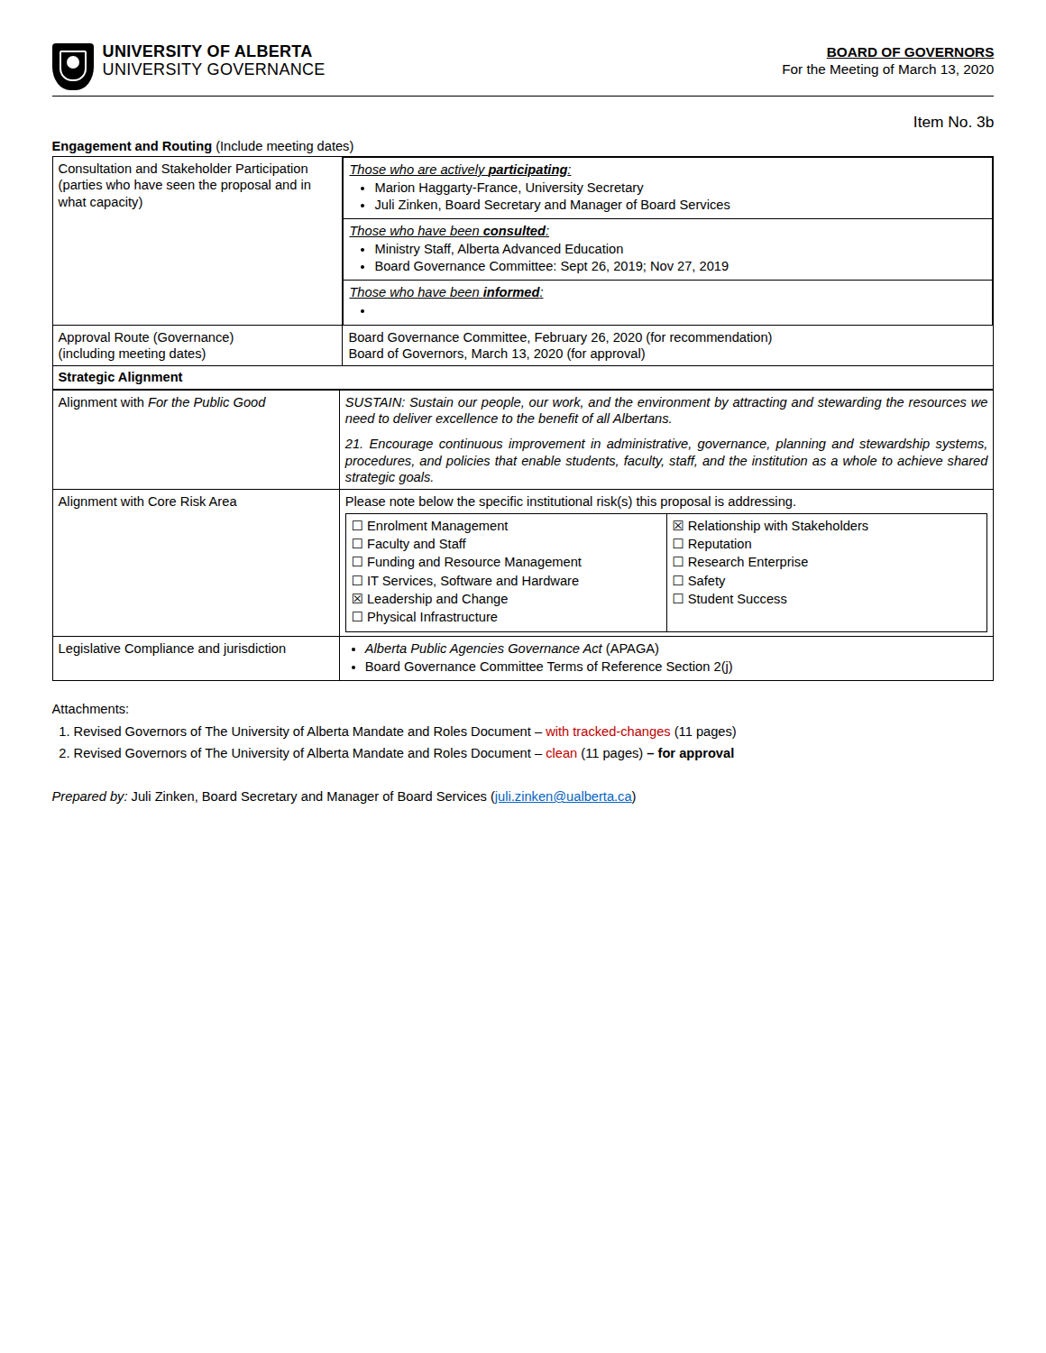UNIVERSITY OF ALBERTA
UNIVERSITY GOVERNANCE
BOARD OF GOVERNORS
For the Meeting of March 13, 2020
Item No. 3b
Engagement and Routing (Include meeting dates)
| Consultation and Stakeholder Participation (parties who have seen the proposal and in what capacity) | / Those who are actively participating : Marion Haggarty-France, University Secretary Juli Zinken, Board Secretary and Manager of Board Services / / Those who have been consulted : Ministry Staff, Alberta Advanced Education Board Governance Committee: Sept 26, 2019; Nov 27, 2019 / / Those who have been informed : / |
| Approval Route (Governance) (including meeting dates) | Board Governance Committee, February 26, 2020 (for recommendation) Board of Governors, March 13, 2020 (for approval) |
Strategic Alignment
| Alignment with For the Public Good | SUSTAIN: Sustain our people, our work, and the environment by attracting and stewarding the resources we need to deliver excellence to the benefit of all Albertans. 21. Encourage continuous improvement in administrative, governance, planning and stewardship systems, procedures, and policies that enable students, faculty, staff, and the institution as a whole to achieve shared strategic goals. |
| Alignment with Core Risk Area | Please note below the specific institutional risk(s) this proposal is addressing. / ☐ Enrolment Management ☐ Faculty and Staff ☐ Funding and Resource Management ☐ IT Services, Software and Hardware ☒ Leadership and Change ☐ Physical Infrastructure / ☒ Relationship with Stakeholders ☐ Reputation ☐ Research Enterprise ☐ Safety ☐ Student Success / |
| Legislative Compliance and jurisdiction | Alberta Public Agencies Governance Act (APAGA) Board Governance Committee Terms of Reference Section 2(j) |
Attachments:
Revised Governors of The University of Alberta Mandate and Roles Document – with tracked-changes (11 pages)
Revised Governors of The University of Alberta Mandate and Roles Document – clean (11 pages) – for approval
Prepared by: Juli Zinken, Board Secretary and Manager of Board Services (juli.zinken@ualberta.ca)